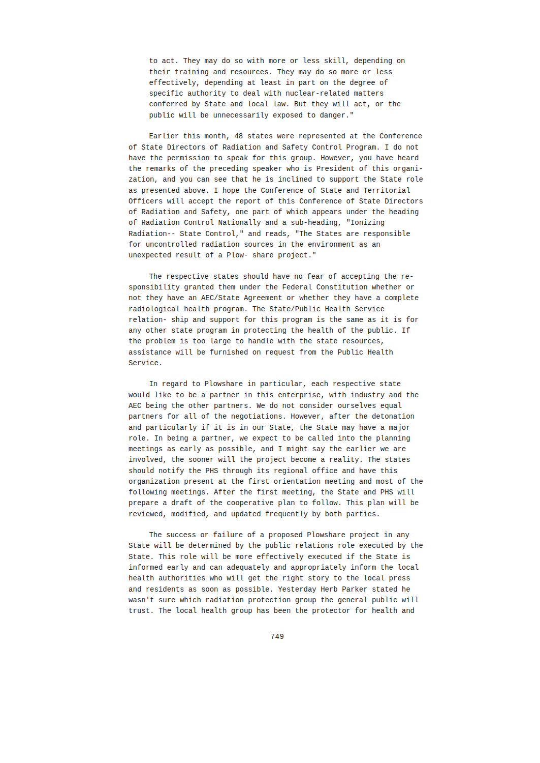to act. They may do so with more or less skill, depending on their training and resources. They may do so more or less effectively, depending at least in part on the degree of specific authority to deal with nuclear-related matters conferred by State and local law. But they will act, or the public will be unnecessarily exposed to danger."
Earlier this month, 48 states were represented at the Conference of State Directors of Radiation and Safety Control Program. I do not have the permission to speak for this group. However, you have heard the remarks of the preceding speaker who is President of this organi- zation, and you can see that he is inclined to support the State role as presented above. I hope the Conference of State and Territorial Officers will accept the report of this Conference of State Directors of Radiation and Safety, one part of which appears under the heading of Radiation Control Nationally and a sub-heading, "Ionizing Radiation-- State Control," and reads, "The States are responsible for uncontrolled radiation sources in the environment as an unexpected result of a Plow- share project."
The respective states should have no fear of accepting the re- sponsibility granted them under the Federal Constitution whether or not they have an AEC/State Agreement or whether they have a complete radiological health program. The State/Public Health Service relation- ship and support for this program is the same as it is for any other state program in protecting the health of the public. If the problem is too large to handle with the state resources, assistance will be furnished on request from the Public Health Service.
In regard to Plowshare in particular, each respective state would like to be a partner in this enterprise, with industry and the AEC being the other partners. We do not consider ourselves equal partners for all of the negotiations. However, after the detonation and particularly if it is in our State, the State may have a major role. In being a partner, we expect to be called into the planning meetings as early as possible, and I might say the earlier we are involved, the sooner will the project become a reality. The states should notify the PHS through its regional office and have this organization present at the first orientation meeting and most of the following meetings. After the first meeting, the State and PHS will prepare a draft of the cooperative plan to follow. This plan will be reviewed, modified, and updated frequently by both parties.
The success or failure of a proposed Plowshare project in any State will be determined by the public relations role executed by the State. This role will be more effectively executed if the State is informed early and can adequately and appropriately inform the local health authorities who will get the right story to the local press and residents as soon as possible. Yesterday Herb Parker stated he wasn't sure which radiation protection group the general public will trust. The local health group has been the protector for health and
749